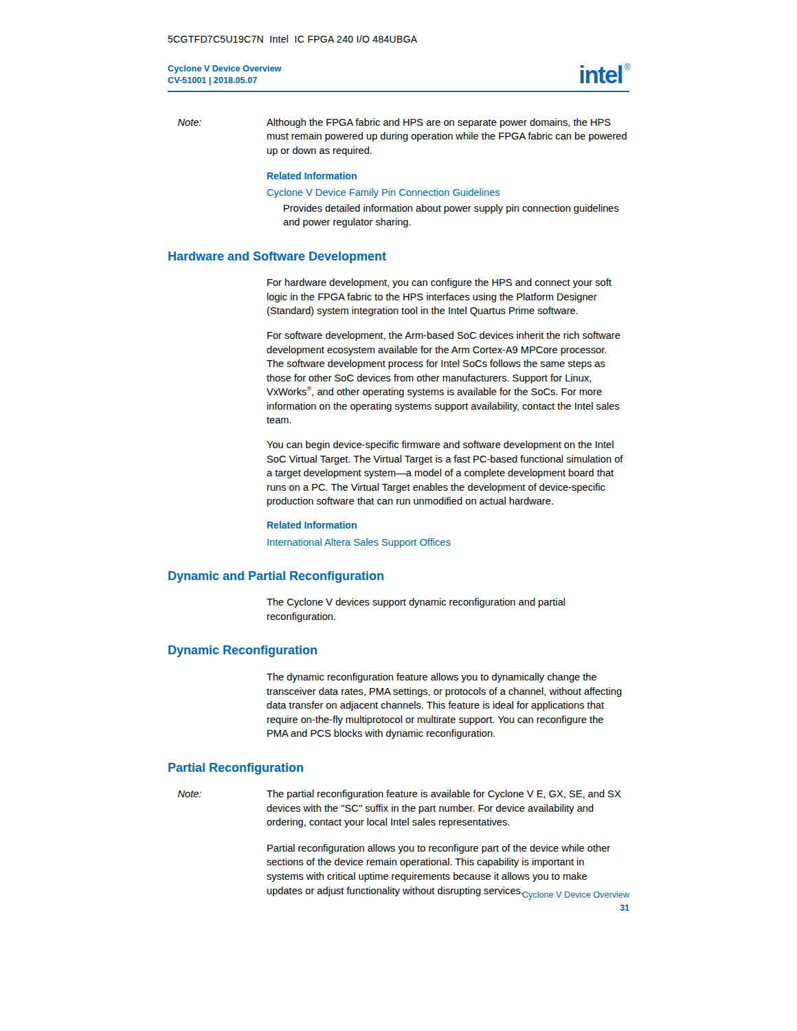5CGTFD7C5U19C7N Intel IC FPGA 240 I/O 484UBGA
Cyclone V Device Overview
CV-51001 | 2018.05.07
intel®
Note:
Although the FPGA fabric and HPS are on separate power domains, the HPS must remain powered up during operation while the FPGA fabric can be powered up or down as required.
Related Information
Cyclone V Device Family Pin Connection Guidelines
Provides detailed information about power supply pin connection guidelines and power regulator sharing.
Hardware and Software Development
For hardware development, you can configure the HPS and connect your soft logic in the FPGA fabric to the HPS interfaces using the Platform Designer (Standard) system integration tool in the Intel Quartus Prime software.
For software development, the Arm-based SoC devices inherit the rich software development ecosystem available for the Arm Cortex-A9 MPCore processor. The software development process for Intel SoCs follows the same steps as those for other SoC devices from other manufacturers. Support for Linux, VxWorks®, and other operating systems is available for the SoCs. For more information on the operating systems support availability, contact the Intel sales team.
You can begin device-specific firmware and software development on the Intel SoC Virtual Target. The Virtual Target is a fast PC-based functional simulation of a target development system—a model of a complete development board that runs on a PC. The Virtual Target enables the development of device-specific production software that can run unmodified on actual hardware.
Related Information
International Altera Sales Support Offices
Dynamic and Partial Reconfiguration
The Cyclone V devices support dynamic reconfiguration and partial reconfiguration.
Dynamic Reconfiguration
The dynamic reconfiguration feature allows you to dynamically change the transceiver data rates, PMA settings, or protocols of a channel, without affecting data transfer on adjacent channels. This feature is ideal for applications that require on-the-fly multiprotocol or multirate support. You can reconfigure the PMA and PCS blocks with dynamic reconfiguration.
Partial Reconfiguration
Note:
The partial reconfiguration feature is available for Cyclone V E, GX, SE, and SX devices with the "SC" suffix in the part number. For device availability and ordering, contact your local Intel sales representatives.
Partial reconfiguration allows you to reconfigure part of the device while other sections of the device remain operational. This capability is important in systems with critical uptime requirements because it allows you to make updates or adjust functionality without disrupting services.
Cyclone V Device Overview
31